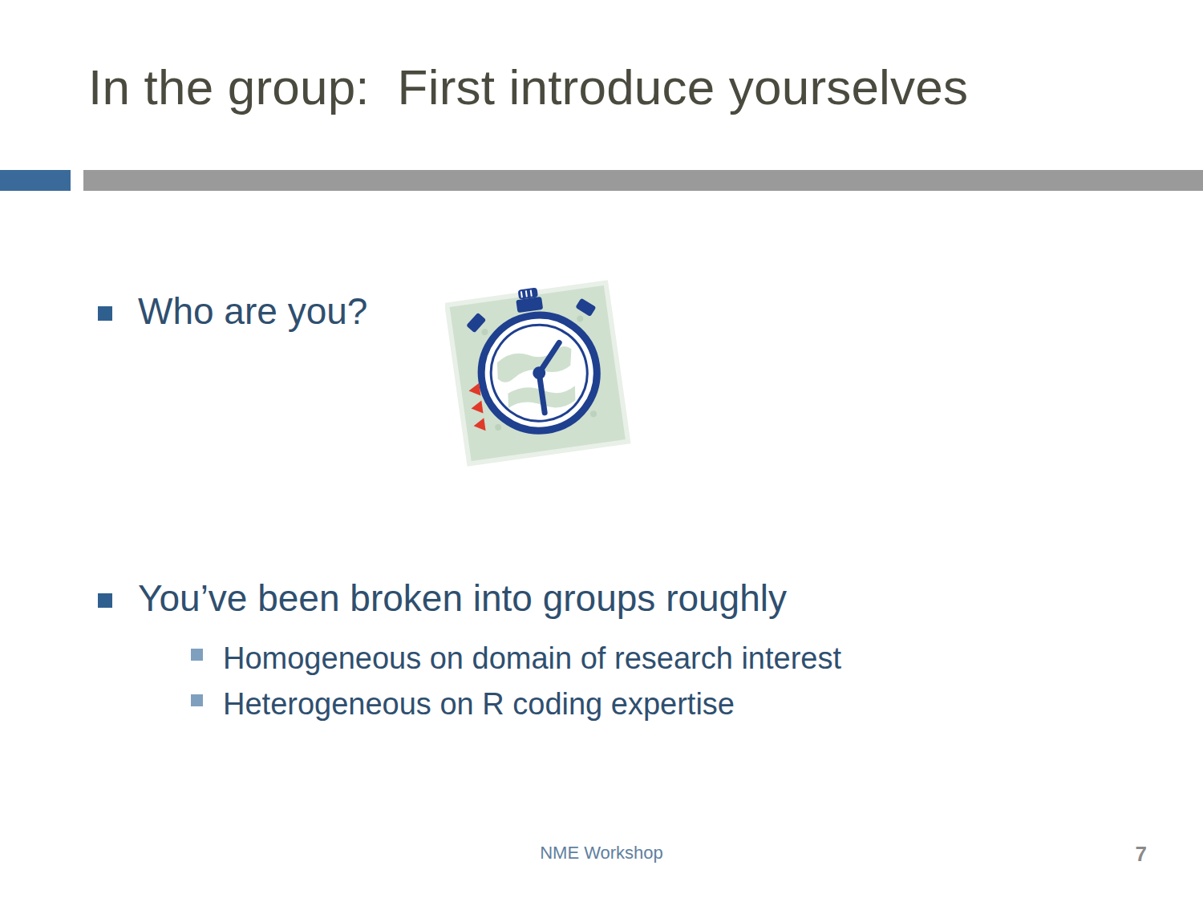In the group: First introduce yourselves
Who are you?
You’ve been broken into groups roughly
Homogeneous on domain of research interest
Heterogeneous on R coding expertise
NME Workshop
7